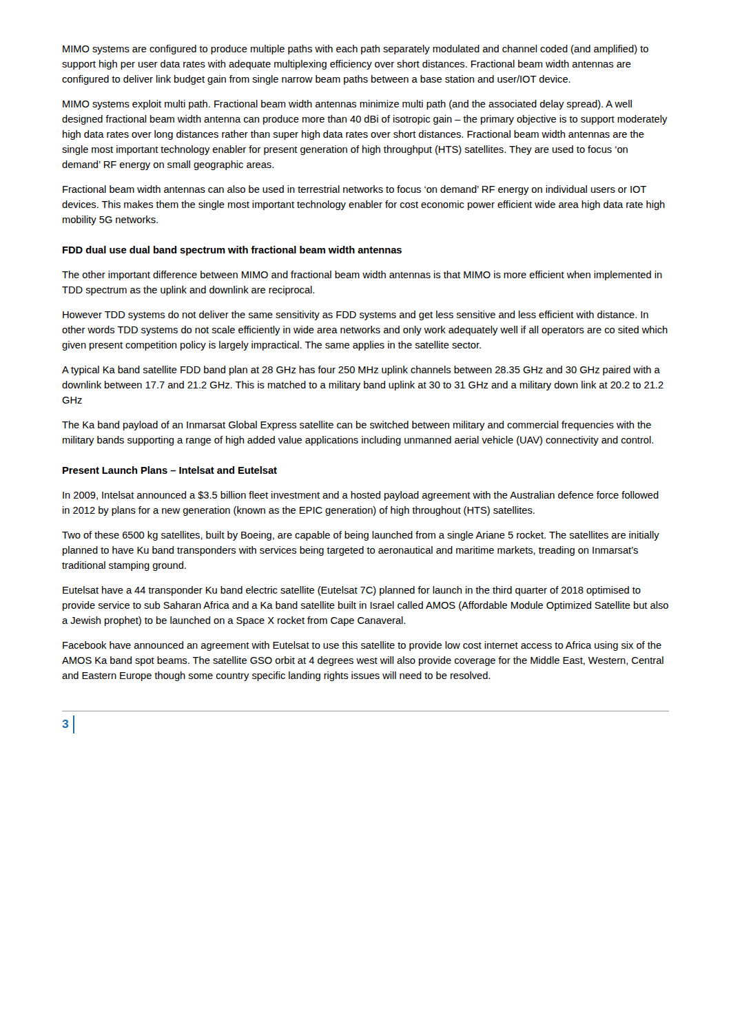MIMO systems are configured to produce multiple paths with each path separately modulated and channel coded (and amplified) to support high per user data rates with adequate multiplexing efficiency over short distances. Fractional beam width antennas are configured to deliver link budget gain from single narrow beam paths between a base station and user/IOT device.
MIMO systems exploit multi path. Fractional beam width antennas minimize multi path (and the associated delay spread). A well designed fractional beam width antenna can produce more than 40 dBi of isotropic gain – the primary objective is to support moderately high data rates over long distances rather than super high data rates over short distances. Fractional beam width antennas are the single most important technology enabler for present generation of high throughput (HTS) satellites. They are used to focus ‘on demand’ RF energy on small geographic areas.
Fractional beam width antennas can also be used in terrestrial networks to focus ‘on demand’ RF energy on individual users or IOT devices. This makes them the single most important technology enabler for cost economic power efficient wide area high data rate high mobility 5G networks.
FDD dual use dual band spectrum with fractional beam width antennas
The other important difference between MIMO and fractional beam width antennas is that MIMO is more efficient when implemented in TDD spectrum as the uplink and downlink are reciprocal.
However TDD systems do not deliver the same sensitivity as FDD systems and get less sensitive and less efficient with distance. In other words TDD systems do not scale efficiently in wide area networks and only work adequately well if all operators are co sited which given present competition policy is largely impractical. The same applies in the satellite sector.
A typical Ka band satellite FDD band plan at 28 GHz has four 250 MHz uplink channels between 28.35 GHz and 30 GHz paired with a downlink between 17.7 and 21.2 GHz. This is matched to a military band uplink at 30 to 31 GHz and a military down link at 20.2 to 21.2 GHz
The Ka band payload of an Inmarsat Global Express satellite can be switched between military and commercial frequencies with the military bands supporting a range of high added value applications including unmanned aerial vehicle (UAV) connectivity and control.
Present Launch Plans – Intelsat and Eutelsat
In 2009, Intelsat announced a $3.5 billion fleet investment and a hosted payload agreement with the Australian defence force followed in 2012 by plans for a new generation (known as the EPIC generation) of high throughout (HTS) satellites.
Two of these 6500 kg satellites, built by Boeing, are capable of being launched from a single Ariane 5 rocket. The satellites are initially planned to have Ku band transponders with services being targeted to aeronautical and maritime markets, treading on Inmarsat’s traditional stamping ground.
Eutelsat have a 44 transponder Ku band electric satellite (Eutelsat 7C) planned for launch in the third quarter of 2018 optimised to provide service to sub Saharan Africa and a Ka band satellite built in Israel called AMOS (Affordable Module Optimized Satellite but also a Jewish prophet) to be launched on a Space X rocket from Cape Canaveral.
Facebook have announced an agreement with Eutelsat to use this satellite to provide low cost internet access to Africa using six of the AMOS Ka band spot beams. The satellite GSO orbit at 4 degrees west will also provide coverage for the Middle East, Western, Central and Eastern Europe though some country specific landing rights issues will need to be resolved.
3